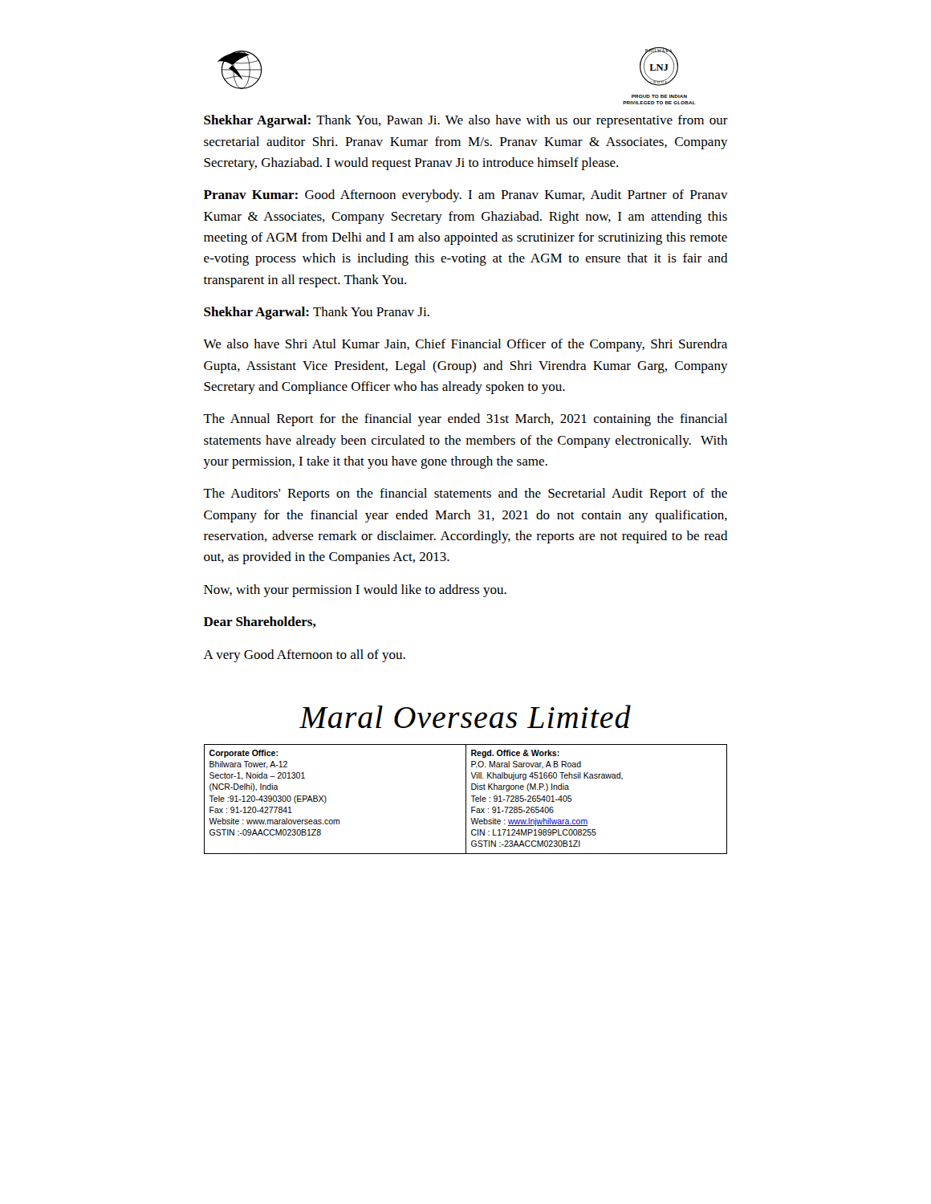BHILWARA GROUP LNJ
PROUD TO BE INDIAN
PRIVILEGED TO BE GLOBAL
Shekhar Agarwal: Thank You, Pawan Ji. We also have with us our representative from our secretarial auditor Shri. Pranav Kumar from M/s. Pranav Kumar & Associates, Company Secretary, Ghaziabad. I would request Pranav Ji to introduce himself please.
Pranav Kumar: Good Afternoon everybody. I am Pranav Kumar, Audit Partner of Pranav Kumar & Associates, Company Secretary from Ghaziabad. Right now, I am attending this meeting of AGM from Delhi and I am also appointed as scrutinizer for scrutinizing this remote e-voting process which is including this e-voting at the AGM to ensure that it is fair and transparent in all respect. Thank You.
Shekhar Agarwal: Thank You Pranav Ji.
We also have Shri Atul Kumar Jain, Chief Financial Officer of the Company, Shri Surendra Gupta, Assistant Vice President, Legal (Group) and Shri Virendra Kumar Garg, Company Secretary and Compliance Officer who has already spoken to you.
The Annual Report for the financial year ended 31st March, 2021 containing the financial statements have already been circulated to the members of the Company electronically. With your permission, I take it that you have gone through the same.
The Auditors' Reports on the financial statements and the Secretarial Audit Report of the Company for the financial year ended March 31, 2021 do not contain any qualification, reservation, adverse remark or disclaimer. Accordingly, the reports are not required to be read out, as provided in the Companies Act, 2013.
Now, with your permission I would like to address you.
Dear Shareholders,
A very Good Afternoon to all of you.
Maral Overseas Limited
| Corporate Office: Bhilwara Tower, A-12 Sector-1, Noida – 201301 (NCR-Delhi), India Tele :91-120-4390300 (EPABX) Fax : 91-120-4277841 Website : www.maraloverseas.com GSTIN :-09AACCM0230B1Z8 | Regd. Office & Works: P.O. Maral Sarovar, A B Road Vill. Khalbujurg 451660 Tehsil Kasrawad, Dist Khargone (M.P.) India Tele : 91-7285-265401-405 Fax : 91-7285-265406 Website : www.lnjwhilwara.com CIN : L17124MP1989PLC008255 GSTIN :-23AACCM0230B1ZI |